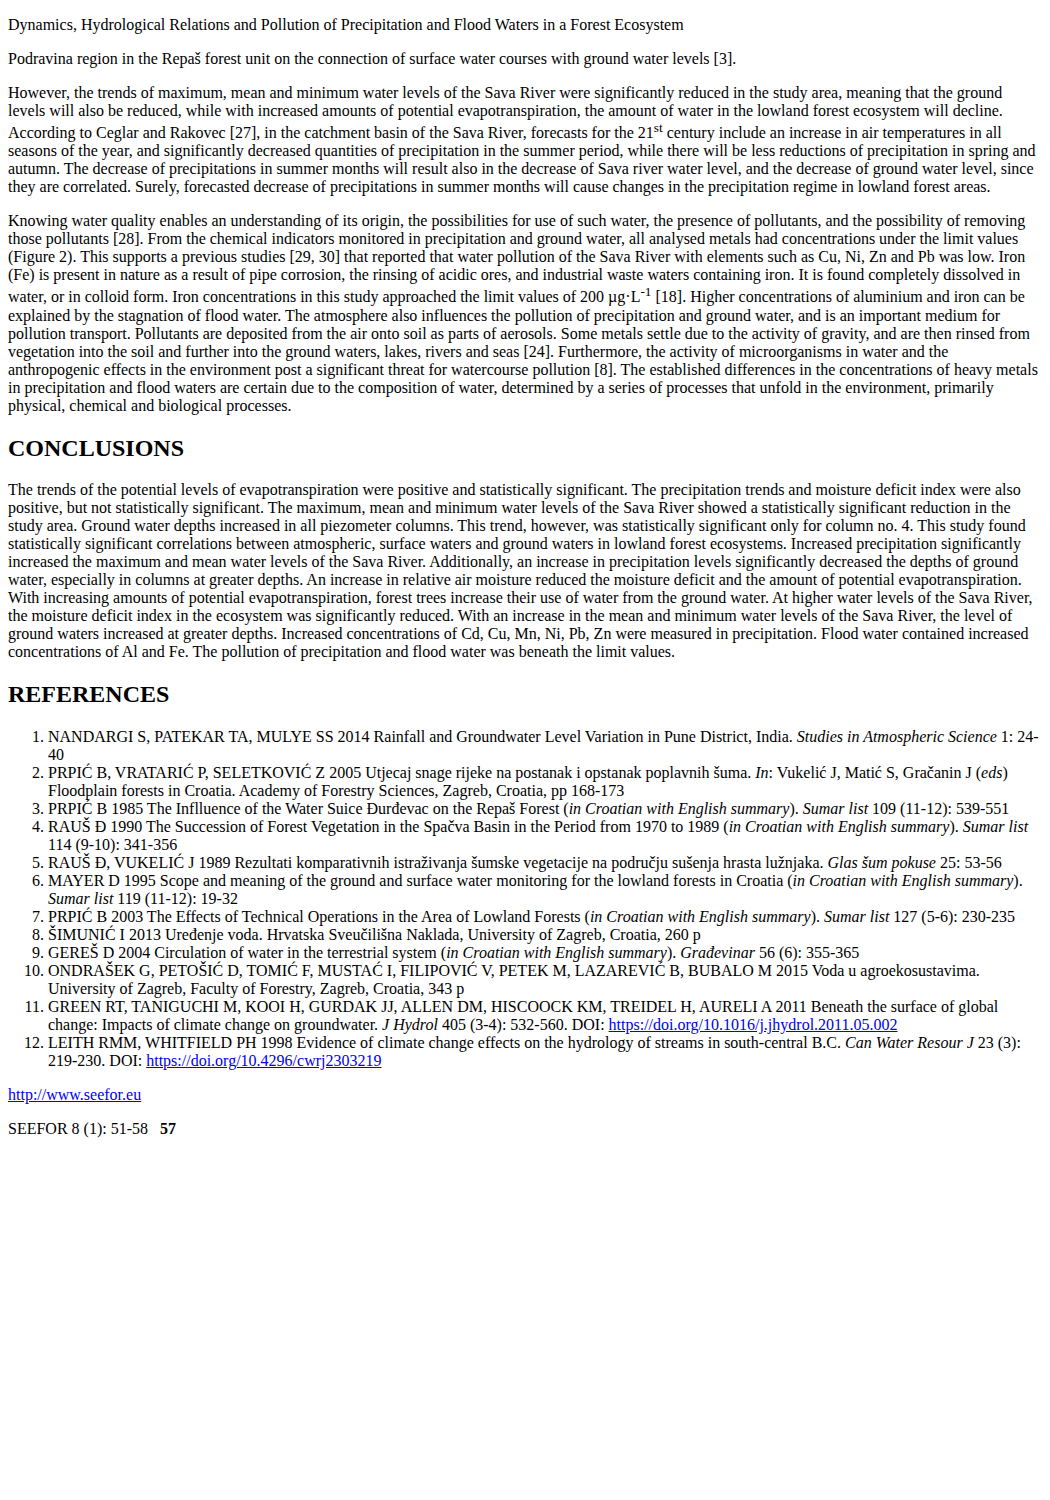Dynamics, Hydrological Relations and Pollution of Precipitation and Flood Waters in a Forest Ecosystem
Podravina region in the Repaš forest unit on the connection of surface water courses with ground water levels [3].
However, the trends of maximum, mean and minimum water levels of the Sava River were significantly reduced in the study area, meaning that the ground levels will also be reduced, while with increased amounts of potential evapotranspiration, the amount of water in the lowland forest ecosystem will decline. According to Ceglar and Rakovec [27], in the catchment basin of the Sava River, forecasts for the 21st century include an increase in air temperatures in all seasons of the year, and significantly decreased quantities of precipitation in the summer period, while there will be less reductions of precipitation in spring and autumn. The decrease of precipitations in summer months will result also in the decrease of Sava river water level, and the decrease of ground water level, since they are correlated. Surely, forecasted decrease of precipitations in summer months will cause changes in the precipitation regime in lowland forest areas.
Knowing water quality enables an understanding of its origin, the possibilities for use of such water, the presence of pollutants, and the possibility of removing those pollutants [28]. From the chemical indicators monitored in precipitation and ground water, all analysed metals had concentrations under the limit values (Figure 2). This supports a previous studies [29, 30] that reported that water pollution of the Sava River with elements such as Cu, Ni, Zn and Pb was low. Iron (Fe) is present in nature as a result of pipe corrosion, the rinsing of acidic ores, and industrial waste waters containing iron. It is found completely dissolved in water, or in colloid form. Iron concentrations in this study approached the limit values of 200 µg·L-1 [18]. Higher concentrations of aluminium and iron can be explained by the stagnation of flood water. The atmosphere also influences the pollution of precipitation and ground water, and is an important medium for pollution transport. Pollutants are deposited from the air onto soil as parts of aerosols. Some metals settle due to the activity of gravity, and are then rinsed from vegetation into the soil and further into the ground waters, lakes, rivers and seas [24]. Furthermore, the activity of microorganisms in water and the anthropogenic effects in the environment post a significant threat for watercourse pollution [8]. The established differences in the concentrations of heavy metals in precipitation and flood waters are certain due to the composition of water, determined by a series of processes that unfold in the environment, primarily physical, chemical and biological processes.
CONCLUSIONS
The trends of the potential levels of evapotranspiration were positive and statistically significant. The precipitation trends and moisture deficit index were also positive, but not statistically significant. The maximum, mean and minimum water levels of the Sava River showed a statistically significant reduction in the study area. Ground water depths increased in all piezometer columns. This trend, however, was statistically significant only for column no. 4. This study found statistically significant correlations between atmospheric, surface waters and ground waters in lowland forest ecosystems. Increased precipitation significantly increased the maximum and mean water levels of the Sava River. Additionally, an increase in precipitation levels significantly decreased the depths of ground water, especially in columns at greater depths. An increase in relative air moisture reduced the moisture deficit and the amount of potential evapotranspiration. With increasing amounts of potential evapotranspiration, forest trees increase their use of water from the ground water. At higher water levels of the Sava River, the moisture deficit index in the ecosystem was significantly reduced. With an increase in the mean and minimum water levels of the Sava River, the level of ground waters increased at greater depths. Increased concentrations of Cd, Cu, Mn, Ni, Pb, Zn were measured in precipitation. Flood water contained increased concentrations of Al and Fe. The pollution of precipitation and flood water was beneath the limit values.
REFERENCES
NANDARGI S, PATEKAR TA, MULYE SS 2014 Rainfall and Groundwater Level Variation in Pune District, India. Studies in Atmospheric Science 1: 24-40
PRPIĆ B, VRATARIĆ P, SELETKOVIĆ Z 2005 Utjecaj snage rijeke na postanak i opstanak poplavnih šuma. In: Vukelić J, Matić S, Gračanin J (eds) Floodplain forests in Croatia. Academy of Forestry Sciences, Zagreb, Croatia, pp 168-173
PRPIĆ B 1985 The Inflluence of the Water Suice Đurđevac on the Repaš Forest (in Croatian with English summary). Sumar list 109 (11-12): 539-551
RAUŠ Đ 1990 The Succession of Forest Vegetation in the Spačva Basin in the Period from 1970 to 1989 (in Croatian with English summary). Sumar list 114 (9-10): 341-356
RAUŠ Đ, VUKELIĆ J 1989 Rezultati komparativnih istraživanja šumske vegetacije na području sušenja hrasta lužnjaka. Glas šum pokuse 25: 53-56
MAYER D 1995 Scope and meaning of the ground and surface water monitoring for the lowland forests in Croatia (in Croatian with English summary). Sumar list 119 (11-12): 19-32
PRPIĆ B 2003 The Effects of Technical Operations in the Area of Lowland Forests (in Croatian with English summary). Sumar list 127 (5-6): 230-235
ŠIMUNIĆ I 2013 Uređenje voda. Hrvatska Sveučilišna Naklada, University of Zagreb, Croatia, 260 p
GEREŠ D 2004 Circulation of water in the terrestrial system (in Croatian with English summary). Građevinar 56 (6): 355-365
ONDRAŠEK G, PETOŠIĆ D, TOMIĆ F, MUSTAĆ I, FILIPOVIĆ V, PETEK M, LAZAREVIĆ B, BUBALO M 2015 Voda u agroekosustavima. University of Zagreb, Faculty of Forestry, Zagreb, Croatia, 343 p
GREEN RT, TANIGUCHI M, KOOI H, GURDAK JJ, ALLEN DM, HISCOOCK KM, TREIDEL H, AURELI A 2011 Beneath the surface of global change: Impacts of climate change on groundwater. J Hydrol 405 (3-4): 532-560. DOI: https://doi.org/10.1016/j.jhydrol.2011.05.002
LEITH RMM, WHITFIELD PH 1998 Evidence of climate change effects on the hydrology of streams in south-central B.C. Can Water Resour J 23 (3): 219-230. DOI: https://doi.org/10.4296/cwrj2303219
http://www.seefor.eu
SEEFOR 8 (1): 51-58 57